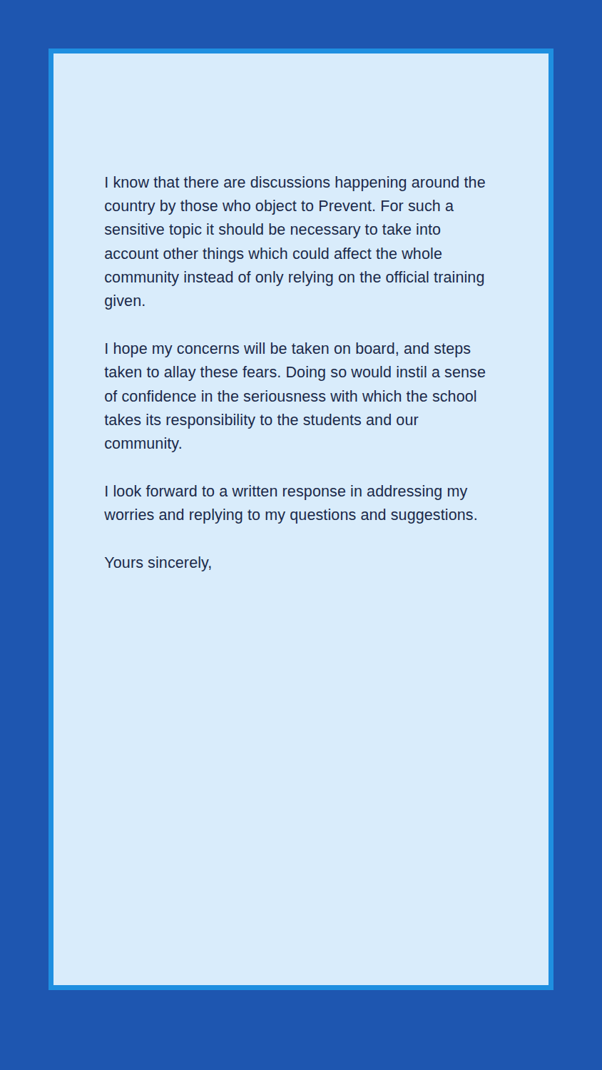I know that there are discussions happening around the country by those who object to Prevent. For such a sensitive topic it should be necessary to take into account other things which could affect the whole community instead of only relying on the official training given.
I hope my concerns will be taken on board, and steps taken to allay these fears. Doing so would instil a sense of confidence in the seriousness with which the school takes its responsibility to the students and our community.
I look forward to a written response in addressing my worries and replying to my questions and suggestions.
Yours sincerely,